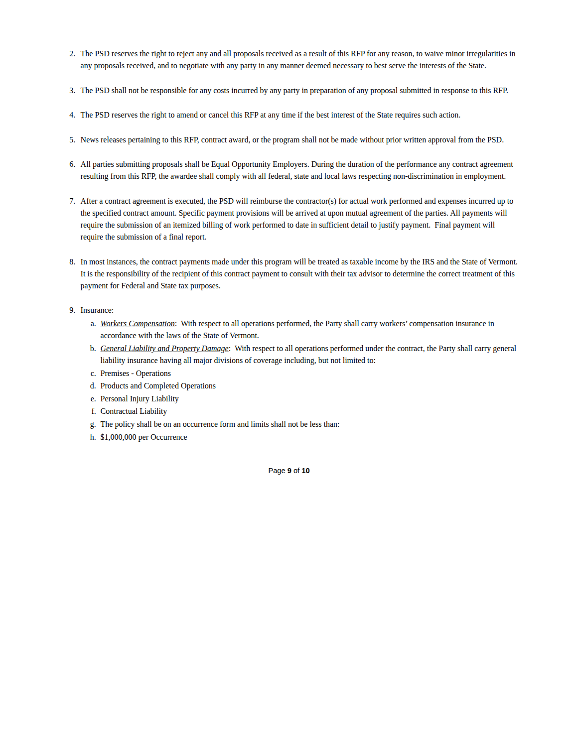The PSD reserves the right to reject any and all proposals received as a result of this RFP for any reason, to waive minor irregularities in any proposals received, and to negotiate with any party in any manner deemed necessary to best serve the interests of the State.
The PSD shall not be responsible for any costs incurred by any party in preparation of any proposal submitted in response to this RFP.
The PSD reserves the right to amend or cancel this RFP at any time if the best interest of the State requires such action.
News releases pertaining to this RFP, contract award, or the program shall not be made without prior written approval from the PSD.
All parties submitting proposals shall be Equal Opportunity Employers. During the duration of the performance any contract agreement resulting from this RFP, the awardee shall comply with all federal, state and local laws respecting non-discrimination in employment.
After a contract agreement is executed, the PSD will reimburse the contractor(s) for actual work performed and expenses incurred up to the specified contract amount. Specific payment provisions will be arrived at upon mutual agreement of the parties. All payments will require the submission of an itemized billing of work performed to date in sufficient detail to justify payment. Final payment will require the submission of a final report.
In most instances, the contract payments made under this program will be treated as taxable income by the IRS and the State of Vermont. It is the responsibility of the recipient of this contract payment to consult with their tax advisor to determine the correct treatment of this payment for Federal and State tax purposes.
Insurance:
Workers Compensation: With respect to all operations performed, the Party shall carry workers’ compensation insurance in accordance with the laws of the State of Vermont.
General Liability and Property Damage: With respect to all operations performed under the contract, the Party shall carry general liability insurance having all major divisions of coverage including, but not limited to:
Premises - Operations
Products and Completed Operations
Personal Injury Liability
Contractual Liability
The policy shall be on an occurrence form and limits shall not be less than:
$1,000,000 per Occurrence
Page 9 of 10